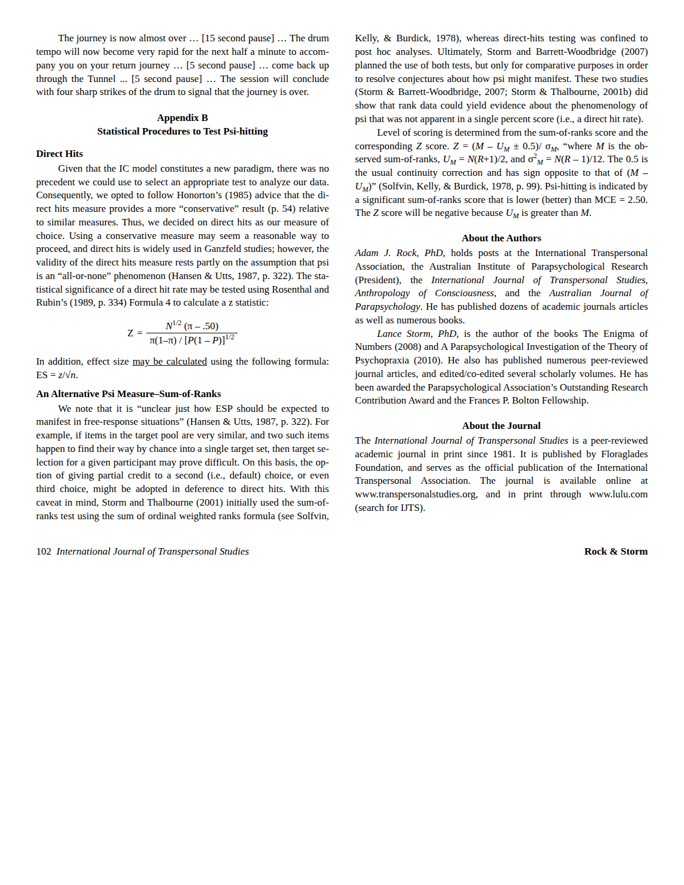The journey is now almost over … [15 second pause] … The drum tempo will now become very rapid for the next half a minute to accompany you on your return journey … [5 second pause] … come back up through the Tunnel ... [5 second pause] … The session will conclude with four sharp strikes of the drum to signal that the journey is over.
Appendix B
Statistical Procedures to Test Psi-hitting
Direct Hits
Given that the IC model constitutes a new paradigm, there was no precedent we could use to select an appropriate test to analyze our data. Consequently, we opted to follow Honorton’s (1985) advice that the direct hits measure provides a more “conservative” result (p. 54) relative to similar measures. Thus, we decided on direct hits as our measure of choice. Using a conservative measure may seem a reasonable way to proceed, and direct hits is widely used in Ganzfeld studies; however, the validity of the direct hits measure rests partly on the assumption that psi is an “all-or-none” phenomenon (Hansen & Utts, 1987, p. 322). The statistical significance of a direct hit rate may be tested using Rosenthal and Rubin’s (1989, p. 334) Formula 4 to calculate a z statistic:
| Z | = | N 1/2 (π – .50) π(1–π) / [ P (1 – P )] 1/2 |
In addition, effect size may be calculated using the following formula: ES = z/√n.
An Alternative Psi Measure–Sum-of-Ranks
We note that it is “unclear just how ESP should be expected to manifest in free-response situations” (Hansen & Utts, 1987, p. 322). For example, if items in the target pool are very similar, and two such items happen to find their way by chance into a single target set, then target selection for a given participant may prove difficult. On this basis, the option of giving partial credit to a second (i.e., default) choice, or even third choice, might be adopted in deference to direct hits. With this caveat in mind, Storm and Thalbourne (2001) initially used the sum-of-ranks test using the sum of ordinal weighted ranks formula (see Solfvin, Kelly, & Burdick, 1978), whereas direct-hits testing was confined to post hoc analyses. Ultimately, Storm and Barrett-Woodbridge (2007) planned the use of both tests, but only for comparative purposes in order to resolve conjectures about how psi might manifest. These two studies (Storm & Barrett-Woodbridge, 2007; Storm & Thalbourne, 2001b) did show that rank data could yield evidence about the phenomenology of psi that was not apparent in a single percent score (i.e., a direct hit rate).
Level of scoring is determined from the sum-of-ranks score and the corresponding Z score. Z = (M – UM ± 0.5)/ σM, “where M is the observed sum-of-ranks, UM = N(R+1)/2, and σ2M = N(R – 1)/12. The 0.5 is the usual continuity correction and has sign opposite to that of (M – UM)” (Solfvin, Kelly, & Burdick, 1978, p. 99). Psi-hitting is indicated by a significant sum-of-ranks score that is lower (better) than MCE = 2.50. The Z score will be negative because UM is greater than M.
About the Authors
Adam J. Rock, PhD, holds posts at the International Transpersonal Association, the Australian Institute of Parapsychological Research (President), the International Journal of Transpersonal Studies, Anthropology of Consciousness, and the Australian Journal of Parapsychology. He has published dozens of academic journals articles as well as numerous books.
Lance Storm, PhD, is the author of the books The Enigma of Numbers (2008) and A Parapsychological Investigation of the Theory of Psychopraxia (2010). He also has published numerous peer-reviewed journal articles, and edited/co-edited several scholarly volumes. He has been awarded the Parapsychological Association’s Outstanding Research Contribution Award and the Frances P. Bolton Fellowship.
About the Journal
The International Journal of Transpersonal Studies is a peer-reviewed academic journal in print since 1981. It is published by Floraglades Foundation, and serves as the official publication of the International Transpersonal Association. The journal is available online at www.transpersonalstudies.org, and in print through www.lulu.com (search for IJTS).
102 International Journal of Transpersonal Studies
Rock & Storm